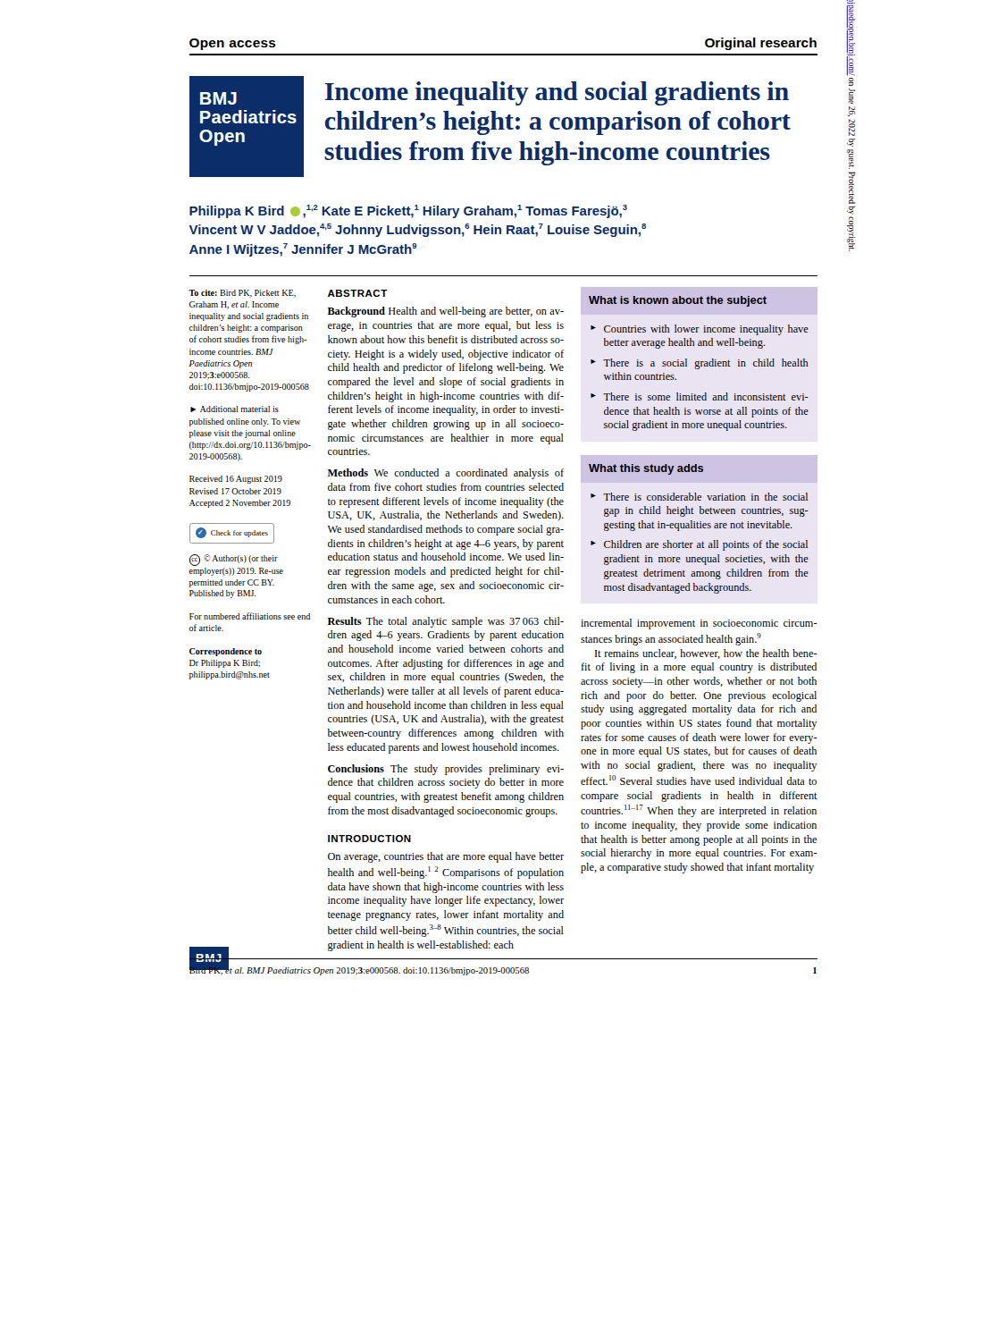bmjpo: first published as 10.1136/bmjpo-2019-000568 on 28 November 2019. Downloaded from http://bmjpaedsopen.bmj.com/ on June 26, 2022 by guest. Protected by copyright.
Open access
Original research
BMJ Paediatrics Open
Income inequality and social gradients in children’s height: a comparison of cohort studies from five high-income countries
Philippa K Bird ,1,2 Kate E Pickett,1 Hilary Graham,1 Tomas Faresjö,3
Vincent W V Jaddoe,4,5 Johnny Ludvigsson,6 Hein Raat,7 Louise Seguin,8
Anne I Wijtzes,7 Jennifer J McGrath9
To cite: Bird PK, Pickett KE, Graham H, et al. Income inequality and social gradients in children’s height: a comparison of cohort studies from five high-income countries. BMJ Paediatrics Open 2019;3:e000568. doi:10.1136/bmjpo-2019-000568
► Additional material is published online only. To view please visit the journal online (http://dx.doi.org/10.1136/bmjpo-2019-000568).
Received 16 August 2019
Revised 17 October 2019
Accepted 2 November 2019
✓ Check for updates
cc © Author(s) (or their employer(s)) 2019. Re-use permitted under CC BY. Published by BMJ.
For numbered affiliations see end of article.
Correspondence to
Dr Philippa K Bird; philippa.bird@nhs.net
Abstract
Background Health and well-being are better, on average, in countries that are more equal, but less is known about how this benefit is distributed across society. Height is a widely used, objective indicator of child health and predictor of lifelong well-being. We compared the level and slope of social gradients in children’s height in high-income countries with different levels of income inequality, in order to investigate whether children growing up in all socioeconomic circumstances are healthier in more equal countries.
Methods We conducted a coordinated analysis of data from five cohort studies from countries selected to represent different levels of income inequality (the USA, UK, Australia, the Netherlands and Sweden). We used standardised methods to compare social gradients in children’s height at age 4–6 years, by parent education status and household income. We used linear regression models and predicted height for children with the same age, sex and socioeconomic circumstances in each cohort.
Results The total analytic sample was 37 063 children aged 4–6 years. Gradients by parent education and household income varied between cohorts and outcomes. After adjusting for differences in age and sex, children in more equal countries (Sweden, the Netherlands) were taller at all levels of parent education and household income than children in less equal countries (USA, UK and Australia), with the greatest between-country differences among children with less educated parents and lowest household incomes.
Conclusions The study provides preliminary evidence that children across society do better in more equal countries, with greatest benefit among children from the most disadvantaged socioeconomic groups.
Introduction
On average, countries that are more equal have better health and well-being.1 2 Comparisons of population data have shown that high-income countries with less income inequality have longer life expectancy, lower teenage pregnancy rates, lower infant mortality and better child well-being.3–8 Within countries, the social gradient in health is well-established: each
What is known about the subject
Countries with lower income inequality have better average health and well-being.
There is a social gradient in child health within countries.
There is some limited and inconsistent evidence that health is worse at all points of the social gradient in more unequal countries.
What this study adds
There is considerable variation in the social gap in child height between countries, suggesting that in-equalities are not inevitable.
Children are shorter at all points of the social gradient in more unequal societies, with the greatest detriment among children from the most disadvantaged backgrounds.
incremental improvement in socioeconomic circumstances brings an associated health gain.9
It remains unclear, however, how the health benefit of living in a more equal country is distributed across society—in other words, whether or not both rich and poor do better. One previous ecological study using aggregated mortality data for rich and poor counties within US states found that mortality rates for some causes of death were lower for everyone in more equal US states, but for causes of death with no social gradient, there was no inequality effect.10 Several studies have used individual data to compare social gradients in health in different countries.11–17 When they are interpreted in relation to income inequality, they provide some indication that health is better among people at all points in the social hierarchy in more equal countries. For example, a comparative study showed that infant mortality
BMJ
Bird PK, et al. BMJ Paediatrics Open 2019;3:e000568. doi:10.1136/bmjpo-2019-000568
1